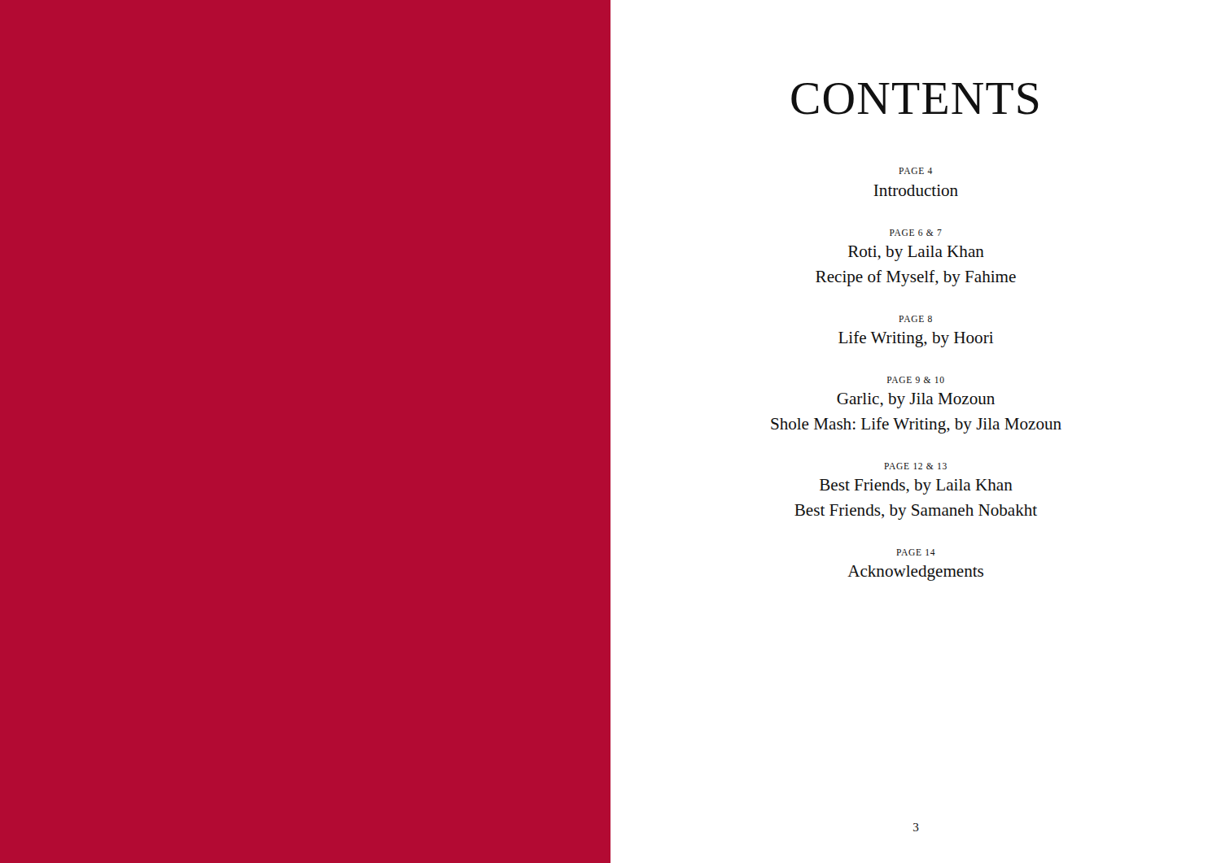CONTENTS
Page 4
Introduction
Page 6 & 7
Roti, by Laila Khan
Recipe of Myself, by Fahime
Page 8
Life Writing, by Hoori
Page 9 & 10
Garlic, by Jila Mozoun
Shole Mash: Life Writing, by Jila Mozoun
Page 12 & 13
Best Friends, by Laila Khan
Best Friends, by Samaneh Nobakht
Page 14
Acknowledgements
3